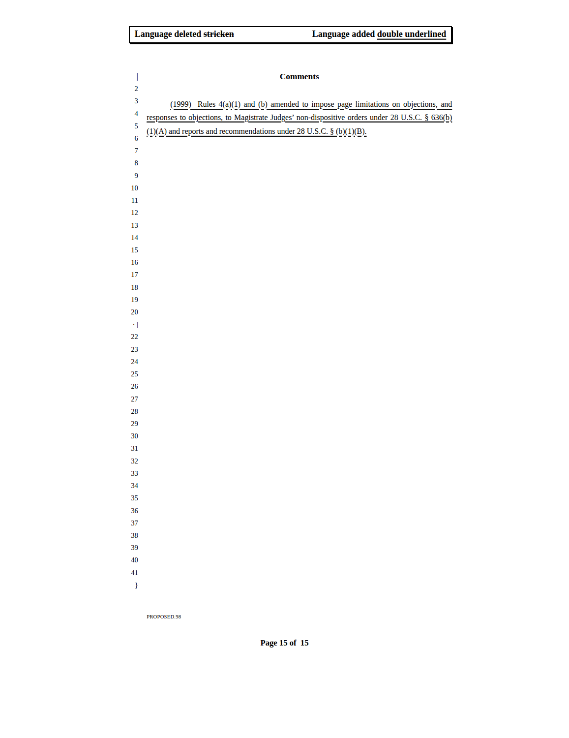Language deleted stricken Language added double underlined
|
2
3
4
5
6
7
8
9
10
11
12
13
14
15
16
17
18
19
20
· |
22
23
24
25
26
27
28
29
30
31
32
33
34
35
36
37
38
39
40
41
}
Comments
(1999) Rules 4(a)(1) and (b) amended to impose page limitations on objections, and responses to objections, to Magistrate Judges’ non-dispositive orders under 28 U.S.C. § 636(b)(1)(A) and reports and recommendations under 28 U.S.C. § (b)(1)(B).
PROPOSED.98
Page 15 of 15